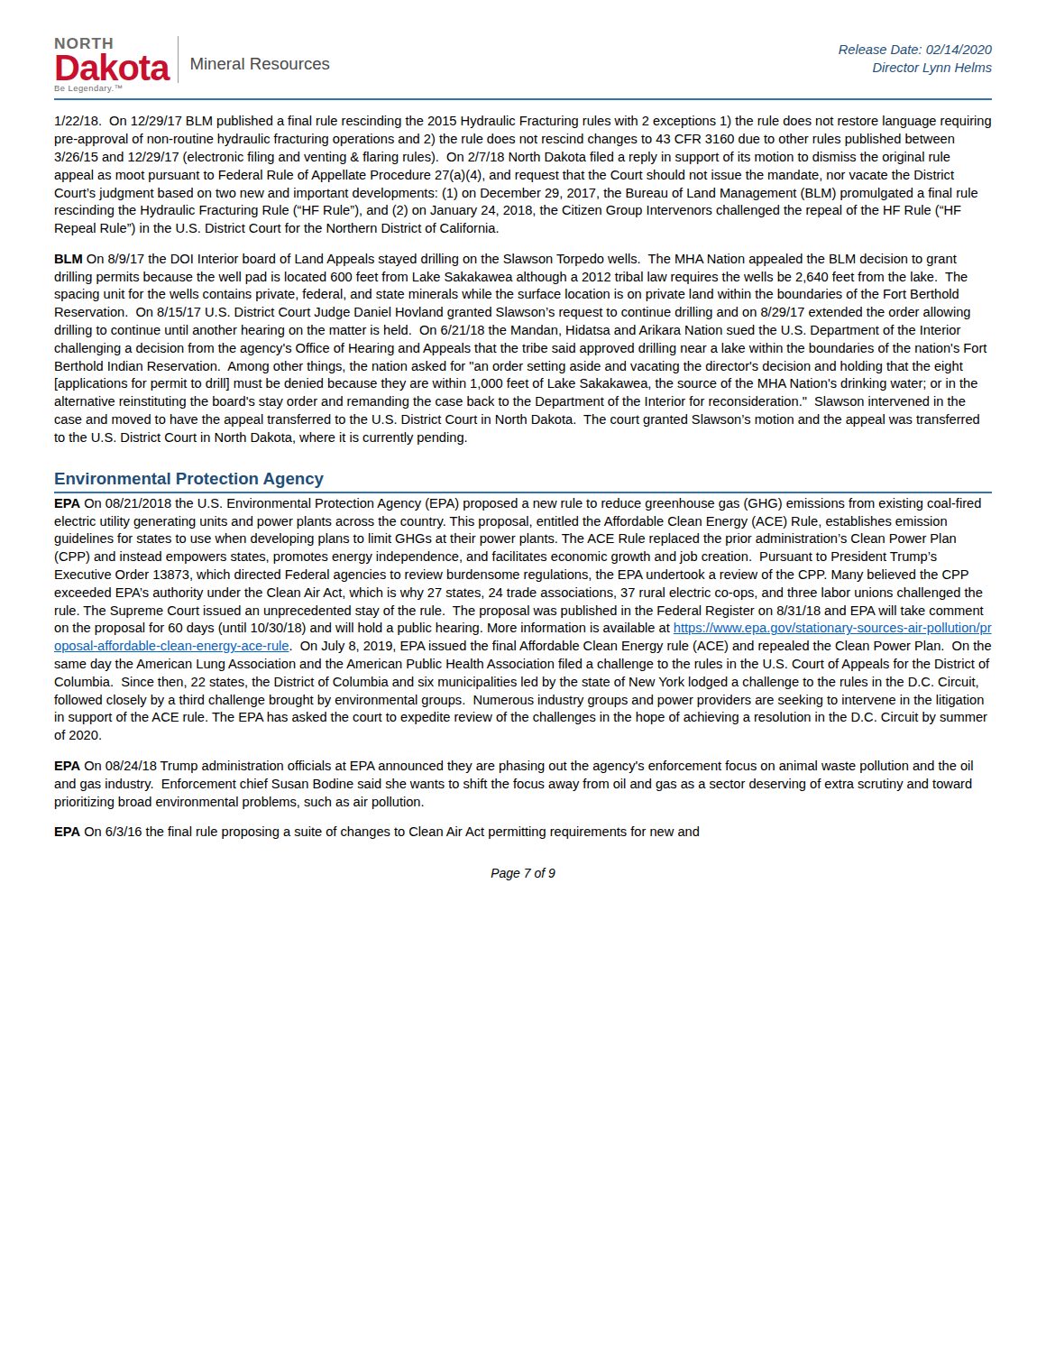NORTH
Dakota
Be Legendary.™
Mineral Resources
Release Date: 02/14/2020
Director Lynn Helms
1/22/18. On 12/29/17 BLM published a final rule rescinding the 2015 Hydraulic Fracturing rules with 2 exceptions 1) the rule does not restore language requiring pre-approval of non-routine hydraulic fracturing operations and 2) the rule does not rescind changes to 43 CFR 3160 due to other rules published between 3/26/15 and 12/29/17 (electronic filing and venting & flaring rules). On 2/7/18 North Dakota filed a reply in support of its motion to dismiss the original rule appeal as moot pursuant to Federal Rule of Appellate Procedure 27(a)(4), and request that the Court should not issue the mandate, nor vacate the District Court’s judgment based on two new and important developments: (1) on December 29, 2017, the Bureau of Land Management (BLM) promulgated a final rule rescinding the Hydraulic Fracturing Rule (“HF Rule”), and (2) on January 24, 2018, the Citizen Group Intervenors challenged the repeal of the HF Rule (“HF Repeal Rule”) in the U.S. District Court for the Northern District of California.
BLM On 8/9/17 the DOI Interior board of Land Appeals stayed drilling on the Slawson Torpedo wells. The MHA Nation appealed the BLM decision to grant drilling permits because the well pad is located 600 feet from Lake Sakakawea although a 2012 tribal law requires the wells be 2,640 feet from the lake. The spacing unit for the wells contains private, federal, and state minerals while the surface location is on private land within the boundaries of the Fort Berthold Reservation. On 8/15/17 U.S. District Court Judge Daniel Hovland granted Slawson’s request to continue drilling and on 8/29/17 extended the order allowing drilling to continue until another hearing on the matter is held. On 6/21/18 the Mandan, Hidatsa and Arikara Nation sued the U.S. Department of the Interior challenging a decision from the agency's Office of Hearing and Appeals that the tribe said approved drilling near a lake within the boundaries of the nation's Fort Berthold Indian Reservation. Among other things, the nation asked for "an order setting aside and vacating the director's decision and holding that the eight [applications for permit to drill] must be denied because they are within 1,000 feet of Lake Sakakawea, the source of the MHA Nation's drinking water; or in the alternative reinstituting the board's stay order and remanding the case back to the Department of the Interior for reconsideration." Slawson intervened in the case and moved to have the appeal transferred to the U.S. District Court in North Dakota. The court granted Slawson’s motion and the appeal was transferred to the U.S. District Court in North Dakota, where it is currently pending.
Environmental Protection Agency
EPA On 08/21/2018 the U.S. Environmental Protection Agency (EPA) proposed a new rule to reduce greenhouse gas (GHG) emissions from existing coal-fired electric utility generating units and power plants across the country. This proposal, entitled the Affordable Clean Energy (ACE) Rule, establishes emission guidelines for states to use when developing plans to limit GHGs at their power plants. The ACE Rule replaced the prior administration’s Clean Power Plan (CPP) and instead empowers states, promotes energy independence, and facilitates economic growth and job creation. Pursuant to President Trump’s Executive Order 13873, which directed Federal agencies to review burdensome regulations, the EPA undertook a review of the CPP. Many believed the CPP exceeded EPA’s authority under the Clean Air Act, which is why 27 states, 24 trade associations, 37 rural electric co-ops, and three labor unions challenged the rule. The Supreme Court issued an unprecedented stay of the rule. The proposal was published in the Federal Register on 8/31/18 and EPA will take comment on the proposal for 60 days (until 10/30/18) and will hold a public hearing. More information is available at https://www.epa.gov/stationary-sources-air-pollution/proposal-affordable-clean-energy-ace-rule. On July 8, 2019, EPA issued the final Affordable Clean Energy rule (ACE) and repealed the Clean Power Plan. On the same day the American Lung Association and the American Public Health Association filed a challenge to the rules in the U.S. Court of Appeals for the District of Columbia. Since then, 22 states, the District of Columbia and six municipalities led by the state of New York lodged a challenge to the rules in the D.C. Circuit, followed closely by a third challenge brought by environmental groups. Numerous industry groups and power providers are seeking to intervene in the litigation in support of the ACE rule. The EPA has asked the court to expedite review of the challenges in the hope of achieving a resolution in the D.C. Circuit by summer of 2020.
EPA On 08/24/18 Trump administration officials at EPA announced they are phasing out the agency's enforcement focus on animal waste pollution and the oil and gas industry. Enforcement chief Susan Bodine said she wants to shift the focus away from oil and gas as a sector deserving of extra scrutiny and toward prioritizing broad environmental problems, such as air pollution.
EPA On 6/3/16 the final rule proposing a suite of changes to Clean Air Act permitting requirements for new and
Page 7 of 9